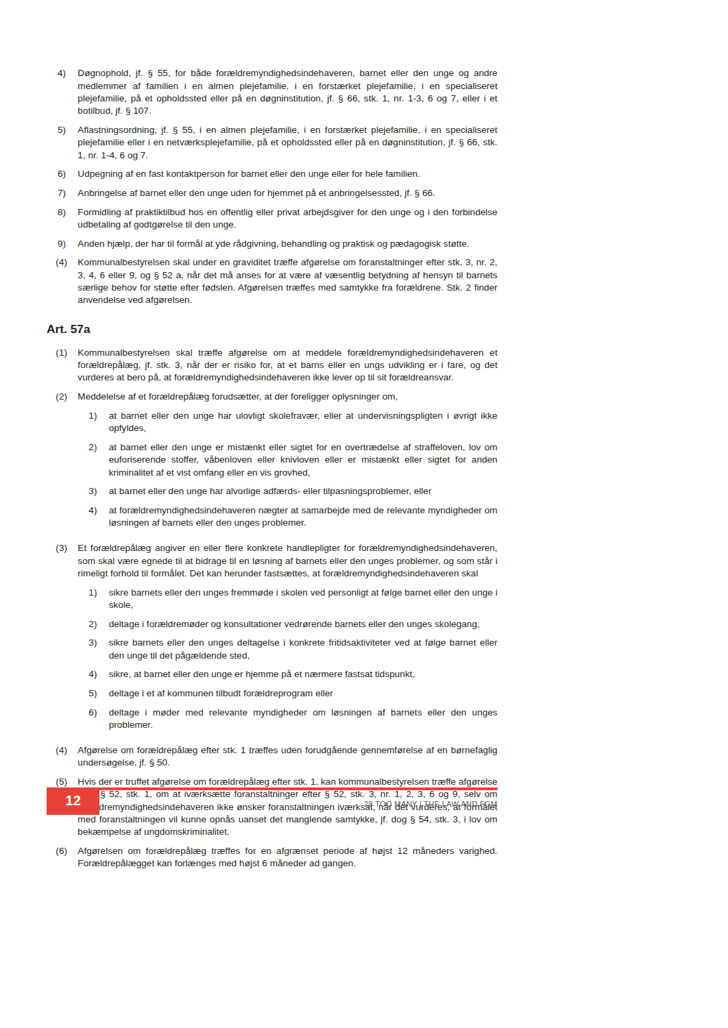4) Døgnophold, jf. § 55, for både forældremyndighedsindehaveren, barnet eller den unge og andre medlemmer af familien i en almen plejefamilie, i en forstærket plejefamilie, i en specialiseret plejefamilie, på et opholdssted eller på en døgninstitution, jf. § 66, stk. 1, nr. 1-3, 6 og 7, eller i et botilbud, jf. § 107.
5) Aflastningsordning, jf. § 55, i en almen plejefamilie, i en forstærket plejefamilie, i en specialiseret plejefamilie eller i en netværksplejefamilie, på et opholdssted eller på en døgninstitution, jf. § 66, stk. 1, nr. 1-4, 6 og 7.
6) Udpegning af en fast kontaktperson for barnet eller den unge eller for hele familien.
7) Anbringelse af barnet eller den unge uden for hjemmet på et anbringelsessted, jf. § 66.
8) Formidling af praktiktilbud hos en offentlig eller privat arbejdsgiver for den unge og i den forbindelse udbetaling af godtgørelse til den unge.
9) Anden hjælp, der har til formål at yde rådgivning, behandling og praktisk og pædagogisk støtte.
(4) Kommunalbestyrelsen skal under en graviditet træffe afgørelse om foranstaltninger efter stk. 3, nr. 2, 3, 4, 6 eller 9, og § 52 a, når det må anses for at være af væsentlig betydning af hensyn til barnets særlige behov for støtte efter fødslen. Afgørelsen træffes med samtykke fra forældrene. Stk. 2 finder anvendelse ved afgørelsen.
Art. 57a
(1) Kommunalbestyrelsen skal træffe afgørelse om at meddele forældremyndighedsindehaveren et forældrepålæg, jf. stk. 3, når der er risiko for, at et barns eller en ungs udvikling er i fare, og det vurderes at bero på, at forældremyndighedsindehaveren ikke lever op til sit forældreansvar.
(2) Meddelelse af et forældrepålæg forudsætter, at der foreligger oplysninger om,
1) at barnet eller den unge har ulovligt skolefravær, eller at undervisningspligten i øvrigt ikke opfyldes,
2) at barnet eller den unge er mistænkt eller sigtet for en overtrædelse af straffeloven, lov om euforiserende stoffer, våbenloven eller knivloven eller er mistænkt eller sigtet for anden kriminalitet af et vist omfang eller en vis grovhed,
3) at barnet eller den unge har alvorlige adfærds- eller tilpasningsproblemer, eller
4) at forældremyndighedsindehaveren nægter at samarbejde med de relevante myndigheder om løsningen af barnets eller den unges problemer.
(3) Et forældrepålæg angiver en eller flere konkrete handlepligter for forældremyndighedsindehaveren, som skal være egnede til at bidrage til en løsning af barnets eller den unges problemer, og som står i rimeligt forhold til formålet. Det kan herunder fastsættes, at forældremyndighedsindehaveren skal
1) sikre barnets eller den unges fremmøde i skolen ved personligt at følge barnet eller den unge i skole,
2) deltage i forældremøder og konsultationer vedrørende barnets eller den unges skolegang,
3) sikre barnets eller den unges deltagelse i konkrete fritidsaktiviteter ved at følge barnet eller den unge til det pågældende sted,
4) sikre, at barnet eller den unge er hjemme på et nærmere fastsat tidspunkt,
5) deltage i et af kommunen tilbudt forældreprogram eller
6) deltage i møder med relevante myndigheder om løsningen af barnets eller den unges problemer.
(4) Afgørelse om forældrepålæg efter stk. 1 træffes uden forudgående gennemførelse af en børnefaglig undersøgelse, jf. § 50.
(5) Hvis der er truffet afgørelse om forældrepålæg efter stk. 1, kan kommunalbestyrelsen træffe afgørelse efter § 52, stk. 1, om at iværksætte foranstaltninger efter § 52, stk. 3, nr. 1, 2, 3, 6 og 9, selv om forældremyndighedsindehaveren ikke ønsker foranstaltningen iværksat, når det vurderes, at formålet med foranstaltningen vil kunne opnås uanset det manglende samtykke, jf. dog § 54, stk. 3, i lov om bekæmpelse af ungdomskriminalitet.
(6) Afgørelsen om forældrepålæg træffes for en afgrænset periode af højst 12 måneders varighed. Forældrepålægget kan forlænges med højst 6 måneder ad gangen.
12
28 TOO MANY | THE LAW AND FGM